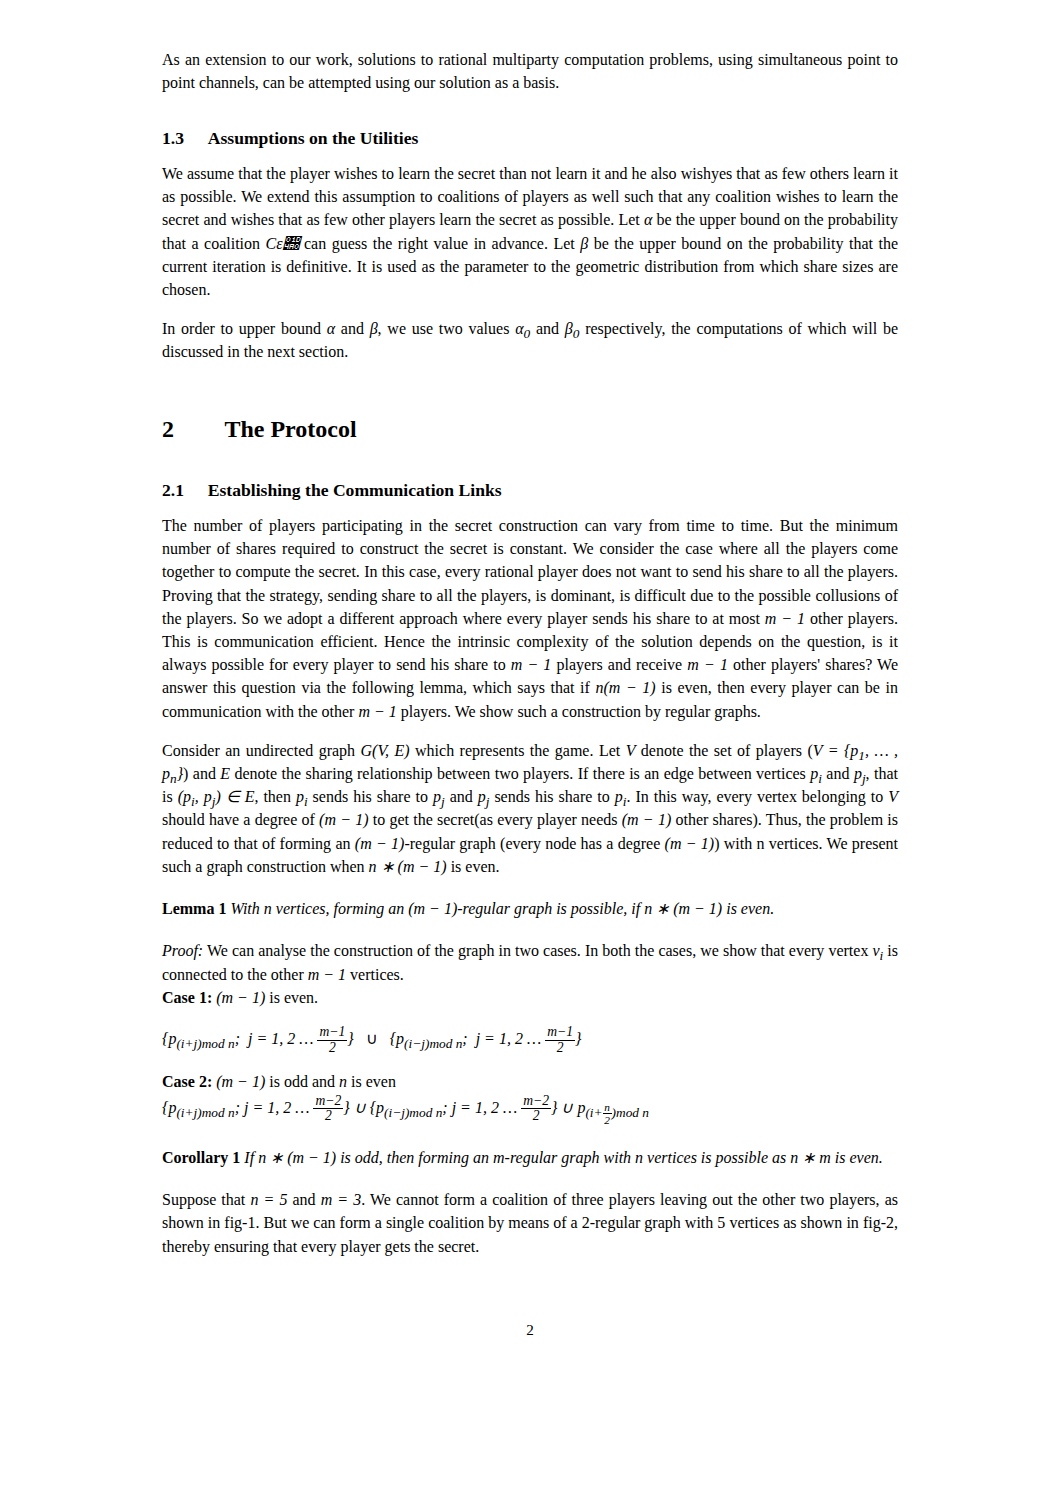As an extension to our work, solutions to rational multiparty computation problems, using simultaneous point to point channels, can be attempted using our solution as a basis.
1.3 Assumptions on the Utilities
We assume that the player wishes to learn the secret than not learn it and he also wishyes that as few others learn it as possible. We extend this assumption to coalitions of players as well such that any coalition wishes to learn the secret and wishes that as few other players learn the secret as possible. Let α be the upper bound on the probability that a coalition Cε𝒠 can guess the right value in advance. Let β be the upper bound on the probability that the current iteration is definitive. It is used as the parameter to the geometric distribution from which share sizes are chosen.
In order to upper bound α and β, we use two values α0 and β0 respectively, the computations of which will be discussed in the next section.
2 The Protocol
2.1 Establishing the Communication Links
The number of players participating in the secret construction can vary from time to time. But the minimum number of shares required to construct the secret is constant. We consider the case where all the players come together to compute the secret. In this case, every rational player does not want to send his share to all the players. Proving that the strategy, sending share to all the players, is dominant, is difficult due to the possible collusions of the players. So we adopt a different approach where every player sends his share to at most m − 1 other players. This is communication efficient. Hence the intrinsic complexity of the solution depends on the question, is it always possible for every player to send his share to m − 1 players and receive m − 1 other players' shares? We answer this question via the following lemma, which says that if n(m − 1) is even, then every player can be in communication with the other m − 1 players. We show such a construction by regular graphs.
Consider an undirected graph G(V, E) which represents the game. Let V denote the set of players (V = {p1, … , pn}) and E denote the sharing relationship between two players. If there is an edge between vertices pi and pj, that is (pi, pj) ∈ E, then pi sends his share to pj and pj sends his share to pi. In this way, every vertex belonging to V should have a degree of (m − 1) to get the secret(as every player needs (m − 1) other shares). Thus, the problem is reduced to that of forming an (m − 1)-regular graph (every node has a degree (m − 1)) with n vertices. We present such a graph construction when n ∗ (m − 1) is even.
Lemma 1 With n vertices, forming an (m − 1)-regular graph is possible, if n ∗ (m − 1) is even.
Proof: We can analyse the construction of the graph in two cases. In both the cases, we show that every vertex vi is connected to the other m − 1 vertices.
Case 1: (m − 1) is even.
{p(i+j)mod n; j = 1, 2 … m−12} ∪ {p(i−j)mod n; j = 1, 2 … m−12}
Case 2: (m − 1) is odd and n is even
{p(i+j)mod n; j = 1, 2 … m−22} ∪ {p(i−j)mod n; j = 1, 2 … m−22} ∪ p(i+n 2)mod n
Corollary 1 If n ∗ (m − 1) is odd, then forming an m-regular graph with n vertices is possible as n ∗ m is even.
Suppose that n = 5 and m = 3. We cannot form a coalition of three players leaving out the other two players, as shown in fig-1. But we can form a single coalition by means of a 2-regular graph with 5 vertices as shown in fig-2, thereby ensuring that every player gets the secret.
2